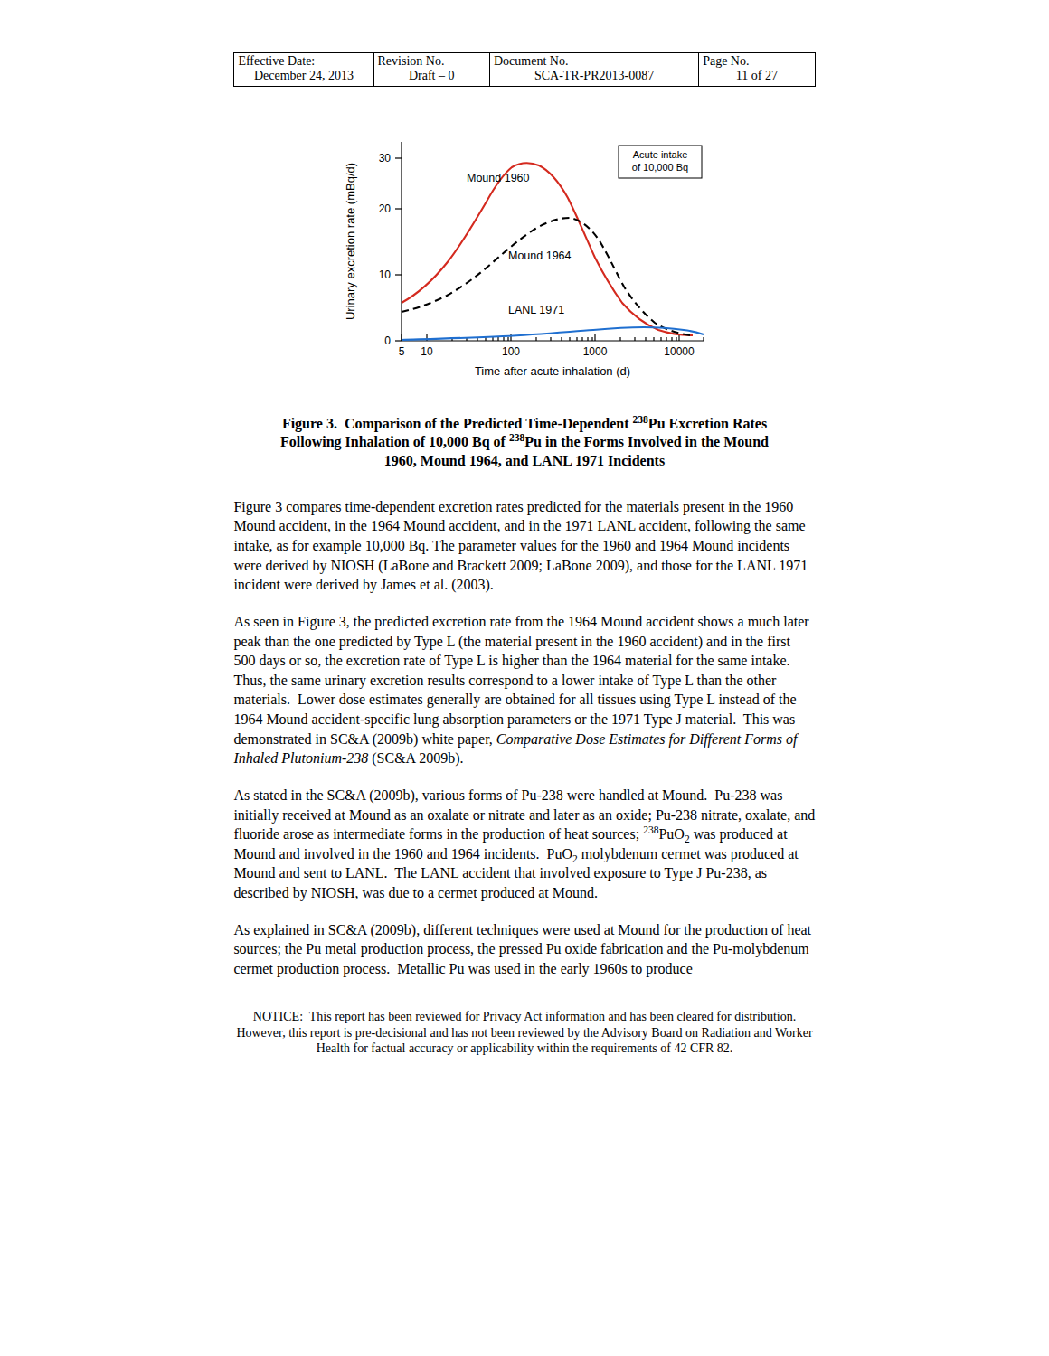| Effective Date: December 24, 2013 | Revision No. Draft – 0 | Document No. SCA-TR-PR2013-0087 | Page No. 11 of 27 |
0 10 20 30 Urinary excretion rate (mBq/d) 5 10 100 1000 10000 Time after acute inhalation (d) Acute intake of 10,000 Bq Mound 1960 Mound 1964 LANL 1971
Figure 3. Comparison of the Predicted Time-Dependent 238Pu Excretion Rates Following Inhalation of 10,000 Bq of 238Pu in the Forms Involved in the Mound 1960, Mound 1964, and LANL 1971 Incidents
Figure 3 compares time-dependent excretion rates predicted for the materials present in the 1960 Mound accident, in the 1964 Mound accident, and in the 1971 LANL accident, following the same intake, as for example 10,000 Bq. The parameter values for the 1960 and 1964 Mound incidents were derived by NIOSH (LaBone and Brackett 2009; LaBone 2009), and those for the LANL 1971 incident were derived by James et al. (2003).
As seen in Figure 3, the predicted excretion rate from the 1964 Mound accident shows a much later peak than the one predicted by Type L (the material present in the 1960 accident) and in the first 500 days or so, the excretion rate of Type L is higher than the 1964 material for the same intake. Thus, the same urinary excretion results correspond to a lower intake of Type L than the other materials. Lower dose estimates generally are obtained for all tissues using Type L instead of the 1964 Mound accident-specific lung absorption parameters or the 1971 Type J material. This was demonstrated in SC&A (2009b) white paper, Comparative Dose Estimates for Different Forms of Inhaled Plutonium-238 (SC&A 2009b).
As stated in the SC&A (2009b), various forms of Pu-238 were handled at Mound. Pu-238 was initially received at Mound as an oxalate or nitrate and later as an oxide; Pu-238 nitrate, oxalate, and fluoride arose as intermediate forms in the production of heat sources; 238PuO2 was produced at Mound and involved in the 1960 and 1964 incidents. PuO2 molybdenum cermet was produced at Mound and sent to LANL. The LANL accident that involved exposure to Type J Pu-238, as described by NIOSH, was due to a cermet produced at Mound.
As explained in SC&A (2009b), different techniques were used at Mound for the production of heat sources; the Pu metal production process, the pressed Pu oxide fabrication and the Pu-molybdenum cermet production process. Metallic Pu was used in the early 1960s to produce
NOTICE: This report has been reviewed for Privacy Act information and has been cleared for distribution.
However, this report is pre-decisional and has not been reviewed by the Advisory Board on Radiation and Worker
Health for factual accuracy or applicability within the requirements of 42 CFR 82.